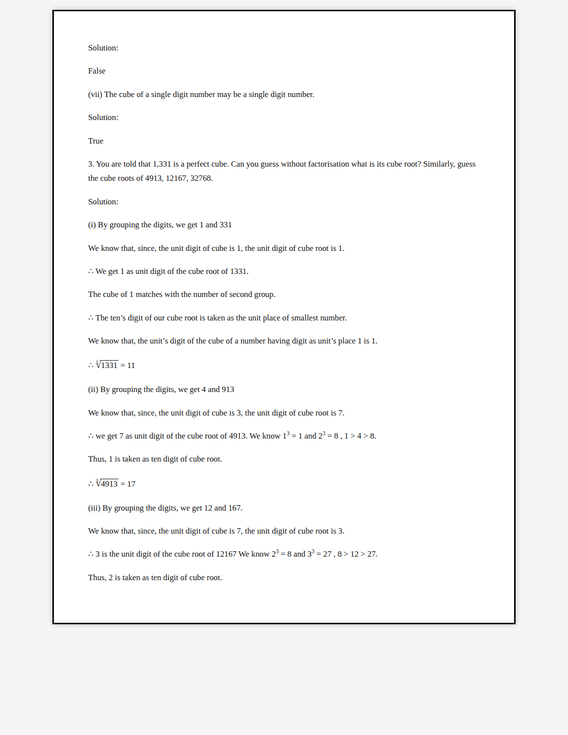Solution:
False
(vii) The cube of a single digit number may be a single digit number.
Solution:
True
3. You are told that 1,331 is a perfect cube. Can you guess without factorisation what is its cube root? Similarly, guess the cube roots of 4913, 12167, 32768.
Solution:
(i) By grouping the digits, we get 1 and 331
We know that, since, the unit digit of cube is 1, the unit digit of cube root is 1.
∴ We get 1 as unit digit of the cube root of 1331.
The cube of 1 matches with the number of second group.
∴ The ten’s digit of our cube root is taken as the unit place of smallest number.
We know that, the unit’s digit of the cube of a number having digit as unit’s place 1 is 1.
∴ 3√1331 = 11
(ii) By grouping the digits, we get 4 and 913
We know that, since, the unit digit of cube is 3, the unit digit of cube root is 7.
∴ we get 7 as unit digit of the cube root of 4913. We know 13 = 1 and 23 = 8 , 1 > 4 > 8.
Thus, 1 is taken as ten digit of cube root.
∴ 3√4913 = 17
(iii) By grouping the digits, we get 12 and 167.
We know that, since, the unit digit of cube is 7, the unit digit of cube root is 3.
∴ 3 is the unit digit of the cube root of 12167 We know 23 = 8 and 33 = 27 , 8 > 12 > 27.
Thus, 2 is taken as ten digit of cube root.